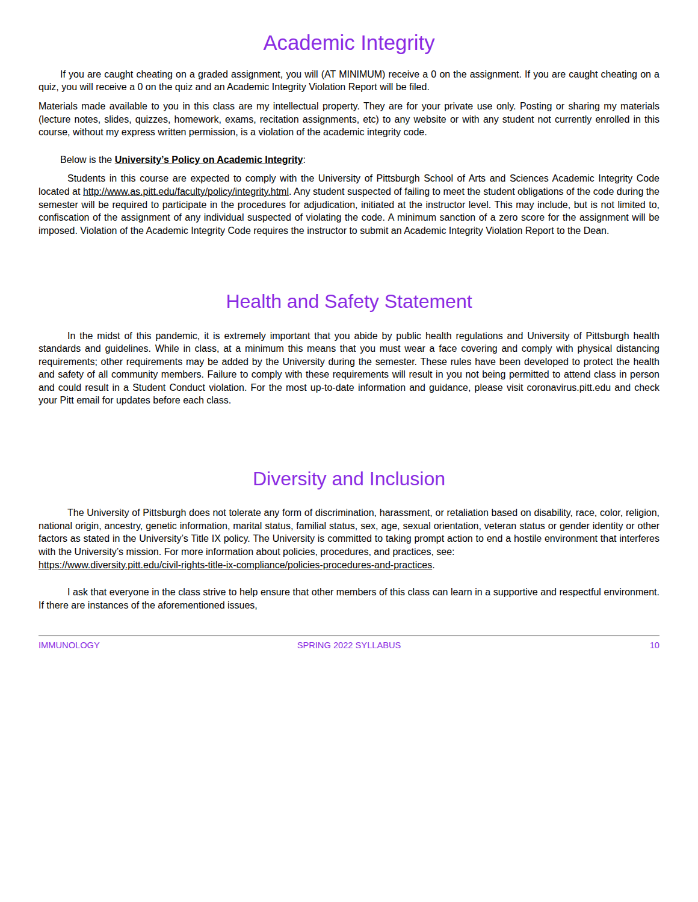Academic Integrity
If you are caught cheating on a graded assignment, you will (AT MINIMUM) receive a 0 on the assignment. If you are caught cheating on a quiz, you will receive a 0 on the quiz and an Academic Integrity Violation Report will be filed.
Materials made available to you in this class are my intellectual property. They are for your private use only. Posting or sharing my materials (lecture notes, slides, quizzes, homework, exams, recitation assignments, etc) to any website or with any student not currently enrolled in this course, without my express written permission, is a violation of the academic integrity code.
Below is the University’s Policy on Academic Integrity:
Students in this course are expected to comply with the University of Pittsburgh School of Arts and Sciences Academic Integrity Code located at http://www.as.pitt.edu/faculty/policy/integrity.html. Any student suspected of failing to meet the student obligations of the code during the semester will be required to participate in the procedures for adjudication, initiated at the instructor level. This may include, but is not limited to, confiscation of the assignment of any individual suspected of violating the code. A minimum sanction of a zero score for the assignment will be imposed. Violation of the Academic Integrity Code requires the instructor to submit an Academic Integrity Violation Report to the Dean.
Health and Safety Statement
In the midst of this pandemic, it is extremely important that you abide by public health regulations and University of Pittsburgh health standards and guidelines. While in class, at a minimum this means that you must wear a face covering and comply with physical distancing requirements; other requirements may be added by the University during the semester. These rules have been developed to protect the health and safety of all community members. Failure to comply with these requirements will result in you not being permitted to attend class in person and could result in a Student Conduct violation. For the most up-to-date information and guidance, please visit coronavirus.pitt.edu and check your Pitt email for updates before each class.
Diversity and Inclusion
The University of Pittsburgh does not tolerate any form of discrimination, harassment, or retaliation based on disability, race, color, religion, national origin, ancestry, genetic information, marital status, familial status, sex, age, sexual orientation, veteran status or gender identity or other factors as stated in the University’s Title IX policy. The University is committed to taking prompt action to end a hostile environment that interferes with the University’s mission. For more information about policies, procedures, and practices, see:
https://www.diversity.pitt.edu/civil-rights-title-ix-compliance/policies-procedures-and-practices.
I ask that everyone in the class strive to help ensure that other members of this class can learn in a supportive and respectful environment. If there are instances of the aforementioned issues,
IMMUNOLOGY
SPRING 2022 SYLLABUS
10